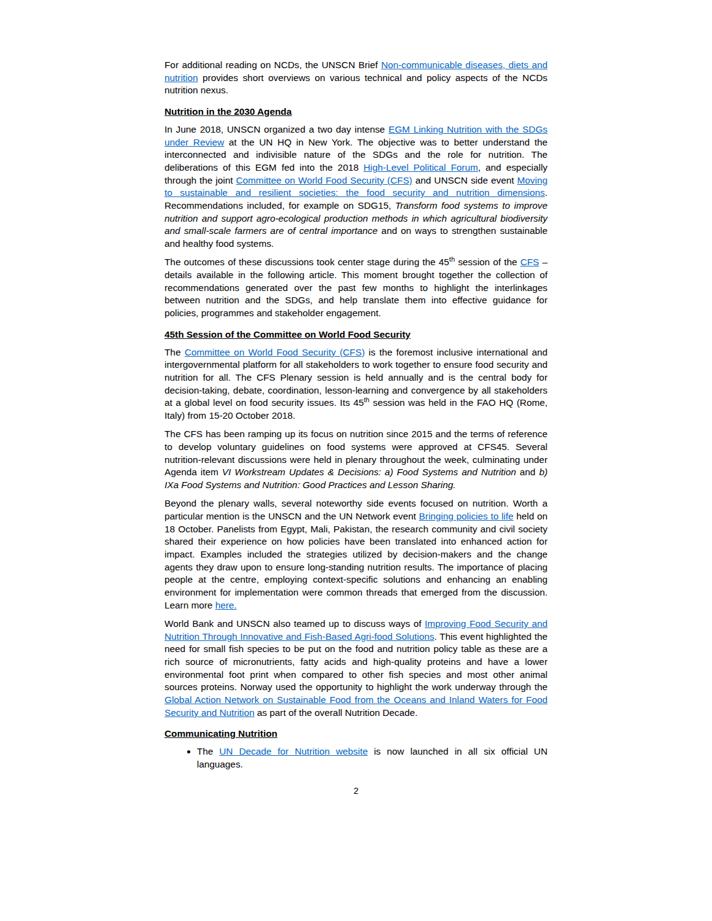For additional reading on NCDs, the UNSCN Brief Non-communicable diseases, diets and nutrition provides short overviews on various technical and policy aspects of the NCDs nutrition nexus.
Nutrition in the 2030 Agenda
In June 2018, UNSCN organized a two day intense EGM Linking Nutrition with the SDGs under Review at the UN HQ in New York. The objective was to better understand the interconnected and indivisible nature of the SDGs and the role for nutrition. The deliberations of this EGM fed into the 2018 High-Level Political Forum, and especially through the joint Committee on World Food Security (CFS) and UNSCN side event Moving to sustainable and resilient societies: the food security and nutrition dimensions. Recommendations included, for example on SDG15, Transform food systems to improve nutrition and support agro-ecological production methods in which agricultural biodiversity and small-scale farmers are of central importance and on ways to strengthen sustainable and healthy food systems.
The outcomes of these discussions took center stage during the 45th session of the CFS – details available in the following article. This moment brought together the collection of recommendations generated over the past few months to highlight the interlinkages between nutrition and the SDGs, and help translate them into effective guidance for policies, programmes and stakeholder engagement.
45th Session of the Committee on World Food Security
The Committee on World Food Security (CFS) is the foremost inclusive international and intergovernmental platform for all stakeholders to work together to ensure food security and nutrition for all. The CFS Plenary session is held annually and is the central body for decision-taking, debate, coordination, lesson-learning and convergence by all stakeholders at a global level on food security issues. Its 45th session was held in the FAO HQ (Rome, Italy) from 15-20 October 2018.
The CFS has been ramping up its focus on nutrition since 2015 and the terms of reference to develop voluntary guidelines on food systems were approved at CFS45. Several nutrition-relevant discussions were held in plenary throughout the week, culminating under Agenda item VI Workstream Updates & Decisions: a) Food Systems and Nutrition and b) IXa Food Systems and Nutrition: Good Practices and Lesson Sharing.
Beyond the plenary walls, several noteworthy side events focused on nutrition. Worth a particular mention is the UNSCN and the UN Network event Bringing policies to life held on 18 October. Panelists from Egypt, Mali, Pakistan, the research community and civil society shared their experience on how policies have been translated into enhanced action for impact. Examples included the strategies utilized by decision-makers and the change agents they draw upon to ensure long-standing nutrition results. The importance of placing people at the centre, employing context-specific solutions and enhancing an enabling environment for implementation were common threads that emerged from the discussion. Learn more here.
World Bank and UNSCN also teamed up to discuss ways of Improving Food Security and Nutrition Through Innovative and Fish-Based Agri-food Solutions. This event highlighted the need for small fish species to be put on the food and nutrition policy table as these are a rich source of micronutrients, fatty acids and high-quality proteins and have a lower environmental foot print when compared to other fish species and most other animal sources proteins. Norway used the opportunity to highlight the work underway through the Global Action Network on Sustainable Food from the Oceans and Inland Waters for Food Security and Nutrition as part of the overall Nutrition Decade.
Communicating Nutrition
The UN Decade for Nutrition website is now launched in all six official UN languages.
2